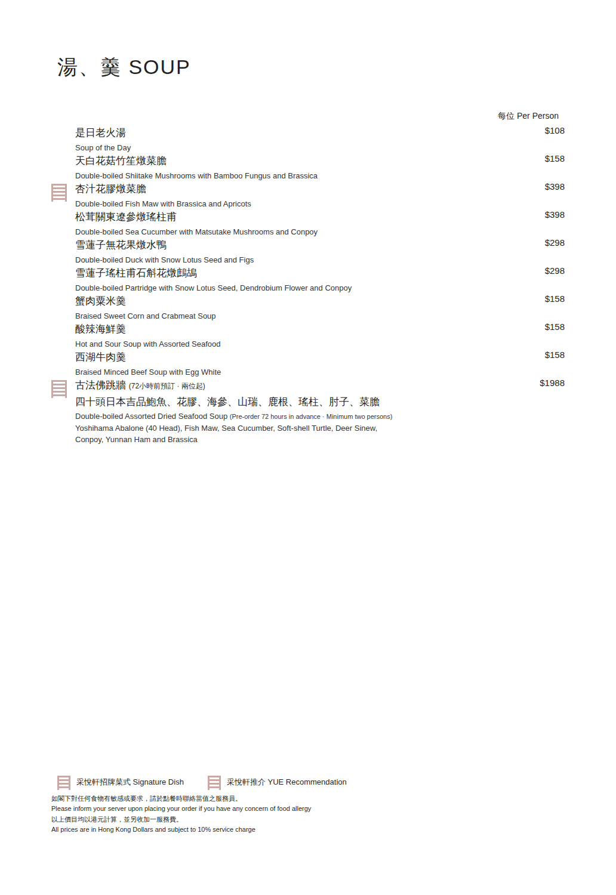湯、羹 SOUP
每位 Per Person
| | 是日老火湯 Soup of the Day | $108 |
| | 天白花菇竹笙燉菜膽 Double-boiled Shiitake Mushrooms with Bamboo Fungus and Brassica | $158 |
| | 杏汁花膠燉菜膽 Double-boiled Fish Maw with Brassica and Apricots | $398 |
| | 松茸關東遼參燉瑤柱甫 Double-boiled Sea Cucumber with Matsutake Mushrooms and Conpoy | $398 |
| | 雪蓮子無花果燉水鴨 Double-boiled Duck with Snow Lotus Seed and Figs | $298 |
| | 雪蓮子瑤柱甫石斛花燉鷓鴣 Double-boiled Partridge with Snow Lotus Seed, Dendrobium Flower and Conpoy | $298 |
| | 蟹肉粟米羹 Braised Sweet Corn and Crabmeat Soup | $158 |
| | 酸辣海鮮羹 Hot and Sour Soup with Assorted Seafood | $158 |
| | 西湖牛肉羹 Braised Minced Beef Soup with Egg White | $158 |
| | 古法佛跳牆 (72小時前預訂 · 兩位起) 四十頭日本吉品鮑魚、花膠、海參、山瑞、鹿根、瑤柱、肘子、菜膽 Double-boiled Assorted Dried Seafood Soup (Pre-order 72 hours in advance · Minimum two persons) Yoshihama Abalone (40 Head), Fish Maw, Sea Cucumber, Soft-shell Turtle, Deer Sinew, Conpoy, Yunnan Ham and Brassica | $1988 |
采悅軒招牌菜式 Signature Dish
采悅軒推介 YUE Recommendation
如閣下對任何食物有敏感或要求，請於點餐時聯絡當值之服務員。
Please inform your server upon placing your order if you have any concern of food allergy
以上價目均以港元計算，並另收加一服務費。
All prices are in Hong Kong Dollars and subject to 10% service charge